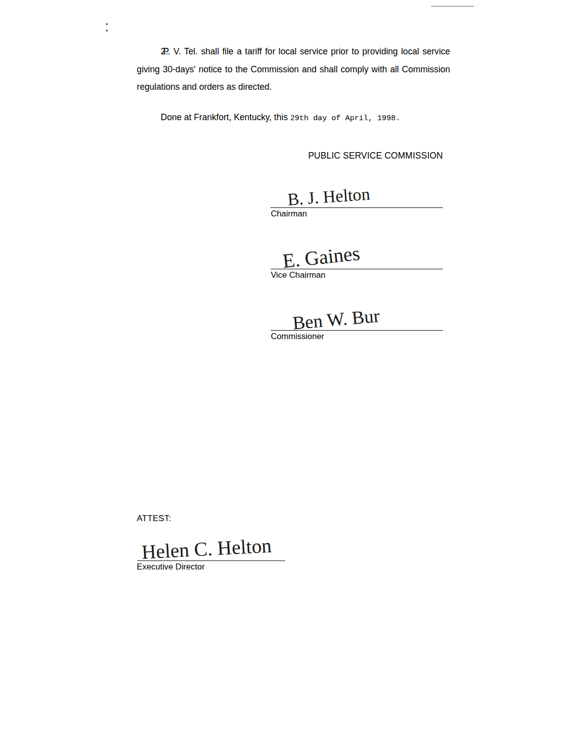•
•
2. P. V. Tel. shall file a tariff for local service prior to providing local service giving 30-days' notice to the Commission and shall comply with all Commission regulations and orders as directed.
Done at Frankfort, Kentucky, this 29th day of April, 1998.
PUBLIC SERVICE COMMISSION
B. J. Helton
Chairman
E. Gaines
Vice Chairman
Ben W. Bur
Commissioner
ATTEST:
Helen C. Helton
Executive Director